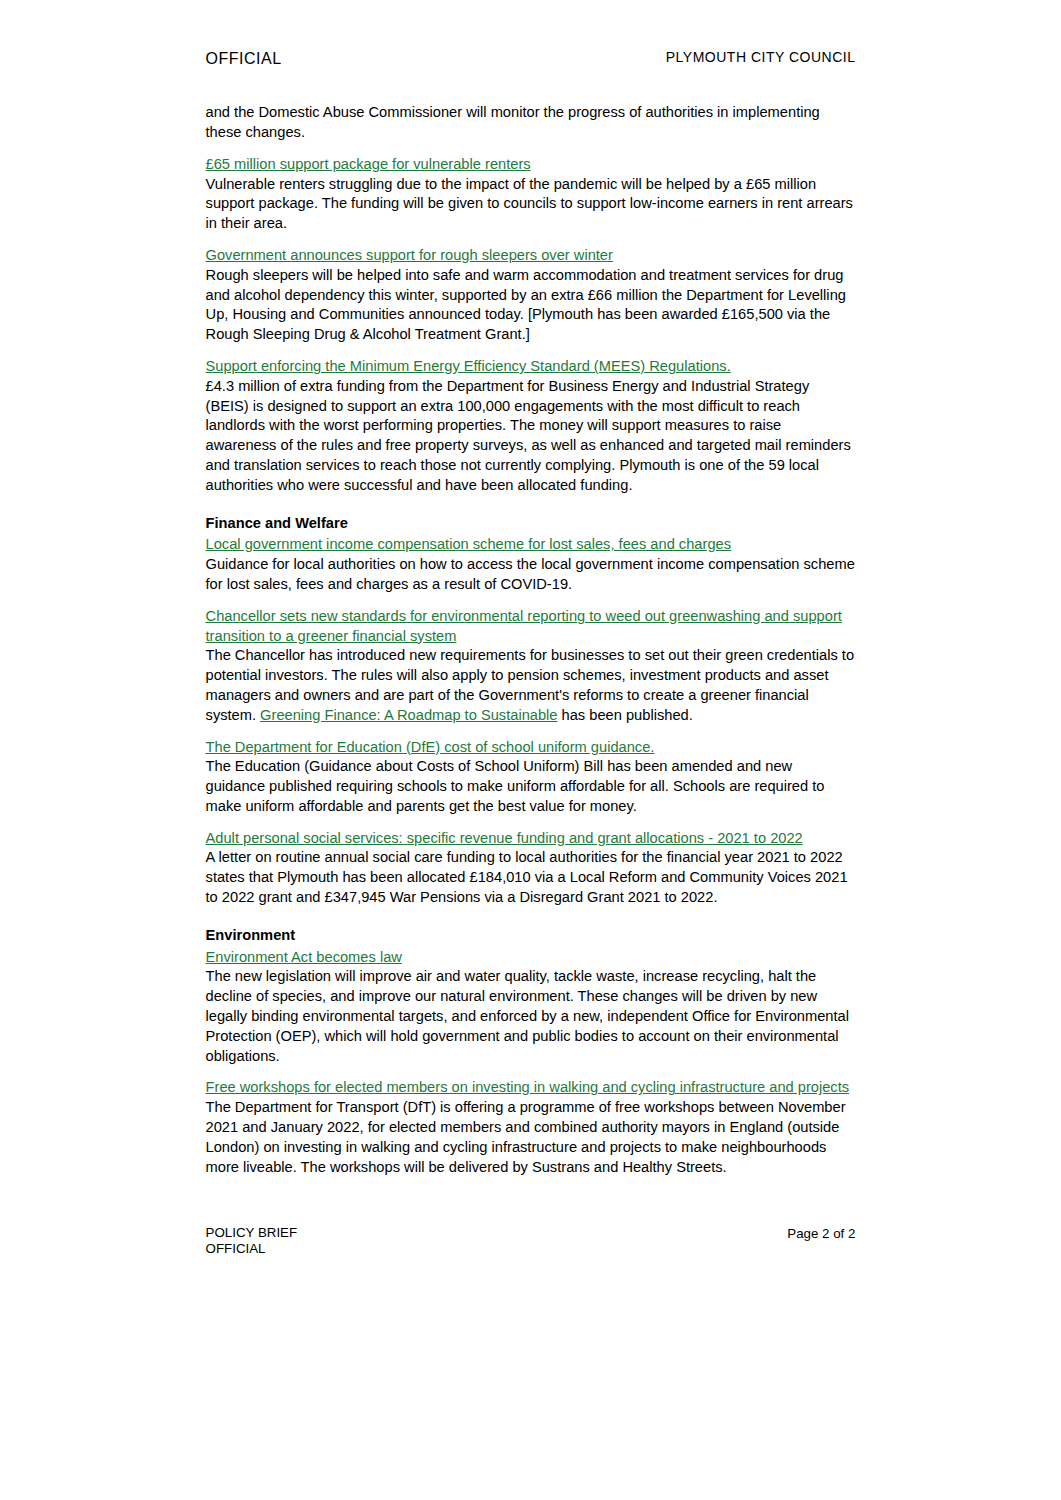OFFICIAL
PLYMOUTH CITY COUNCIL
and the Domestic Abuse Commissioner will monitor the progress of authorities in implementing these changes.
£65 million support package for vulnerable renters
Vulnerable renters struggling due to the impact of the pandemic will be helped by a £65 million support package. The funding will be given to councils to support low-income earners in rent arrears in their area.
Government announces support for rough sleepers over winter
Rough sleepers will be helped into safe and warm accommodation and treatment services for drug and alcohol dependency this winter, supported by an extra £66 million the Department for Levelling Up, Housing and Communities announced today. [Plymouth has been awarded £165,500 via the Rough Sleeping Drug & Alcohol Treatment Grant.]
Support enforcing the Minimum Energy Efficiency Standard (MEES) Regulations.
£4.3 million of extra funding from the Department for Business Energy and Industrial Strategy (BEIS) is designed to support an extra 100,000 engagements with the most difficult to reach landlords with the worst performing properties. The money will support measures to raise awareness of the rules and free property surveys, as well as enhanced and targeted mail reminders and translation services to reach those not currently complying. Plymouth is one of the 59 local authorities who were successful and have been allocated funding.
Finance and Welfare
Local government income compensation scheme for lost sales, fees and charges
Guidance for local authorities on how to access the local government income compensation scheme for lost sales, fees and charges as a result of COVID-19.
Chancellor sets new standards for environmental reporting to weed out greenwashing and support transition to a greener financial system
The Chancellor has introduced new requirements for businesses to set out their green credentials to potential investors. The rules will also apply to pension schemes, investment products and asset managers and owners and are part of the Government's reforms to create a greener financial system. Greening Finance: A Roadmap to Sustainable has been published.
The Department for Education (DfE) cost of school uniform guidance.
The Education (Guidance about Costs of School Uniform) Bill has been amended and new guidance published requiring schools to make uniform affordable for all. Schools are required to make uniform affordable and parents get the best value for money.
Adult personal social services: specific revenue funding and grant allocations - 2021 to 2022
A letter on routine annual social care funding to local authorities for the financial year 2021 to 2022 states that Plymouth has been allocated £184,010 via a Local Reform and Community Voices 2021 to 2022 grant and £347,945 War Pensions via a Disregard Grant 2021 to 2022.
Environment
Environment Act becomes law
The new legislation will improve air and water quality, tackle waste, increase recycling, halt the decline of species, and improve our natural environment. These changes will be driven by new legally binding environmental targets, and enforced by a new, independent Office for Environmental Protection (OEP), which will hold government and public bodies to account on their environmental obligations.
Free workshops for elected members on investing in walking and cycling infrastructure and projects
The Department for Transport (DfT) is offering a programme of free workshops between November 2021 and January 2022, for elected members and combined authority mayors in England (outside London) on investing in walking and cycling infrastructure and projects to make neighbourhoods more liveable. The workshops will be delivered by Sustrans and Healthy Streets.
POLICY BRIEF
OFFICIAL
Page 2 of 2